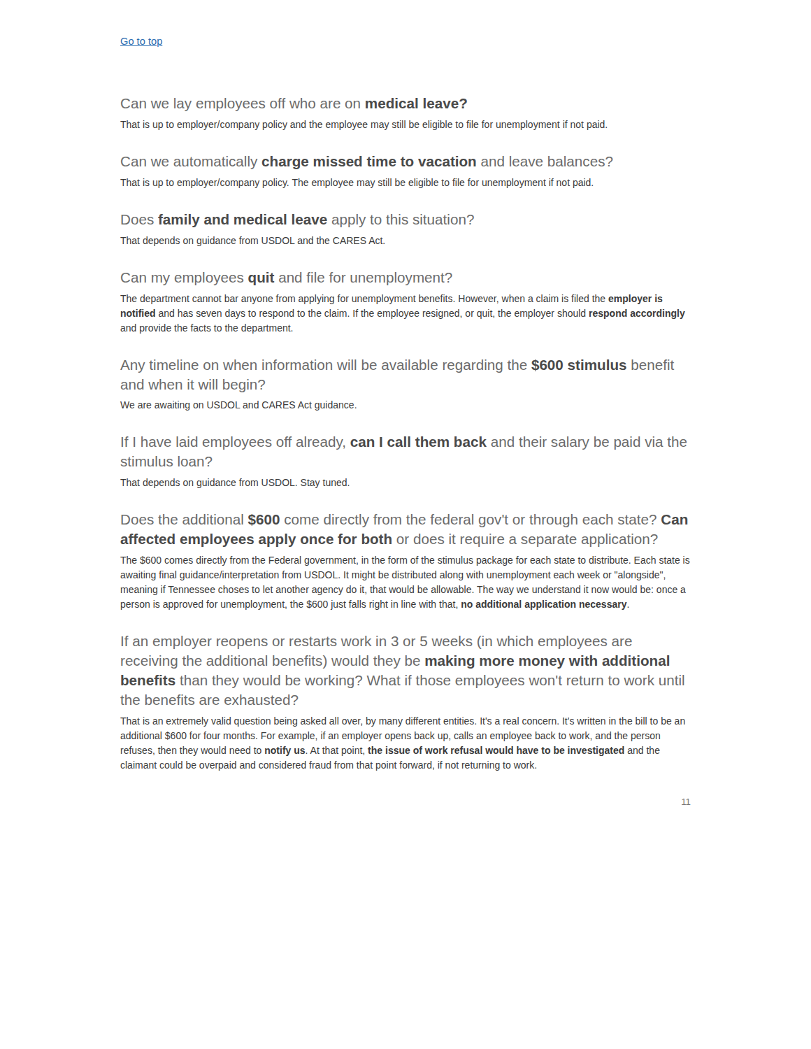Go to top
Can we lay employees off who are on medical leave?
That is up to employer/company policy and the employee may still be eligible to file for unemployment if not paid.
Can we automatically charge missed time to vacation and leave balances?
That is up to employer/company policy. The employee may still be eligible to file for unemployment if not paid.
Does family and medical leave apply to this situation?
That depends on guidance from USDOL and the CARES Act.
Can my employees quit and file for unemployment?
The department cannot bar anyone from applying for unemployment benefits. However, when a claim is filed the employer is notified and has seven days to respond to the claim. If the employee resigned, or quit, the employer should respond accordingly and provide the facts to the department.
Any timeline on when information will be available regarding the $600 stimulus benefit and when it will begin?
We are awaiting on USDOL and CARES Act guidance.
If I have laid employees off already, can I call them back and their salary be paid via the stimulus loan?
That depends on guidance from USDOL. Stay tuned.
Does the additional $600 come directly from the federal gov't or through each state? Can affected employees apply once for both or does it require a separate application?
The $600 comes directly from the Federal government, in the form of the stimulus package for each state to distribute. Each state is awaiting final guidance/interpretation from USDOL. It might be distributed along with unemployment each week or "alongside", meaning if Tennessee choses to let another agency do it, that would be allowable. The way we understand it now would be: once a person is approved for unemployment, the $600 just falls right in line with that, no additional application necessary.
If an employer reopens or restarts work in 3 or 5 weeks (in which employees are receiving the additional benefits) would they be making more money with additional benefits than they would be working? What if those employees won't return to work until the benefits are exhausted?
That is an extremely valid question being asked all over, by many different entities. It's a real concern. It's written in the bill to be an additional $600 for four months. For example, if an employer opens back up, calls an employee back to work, and the person refuses, then they would need to notify us. At that point, the issue of work refusal would have to be investigated and the claimant could be overpaid and considered fraud from that point forward, if not returning to work.
11